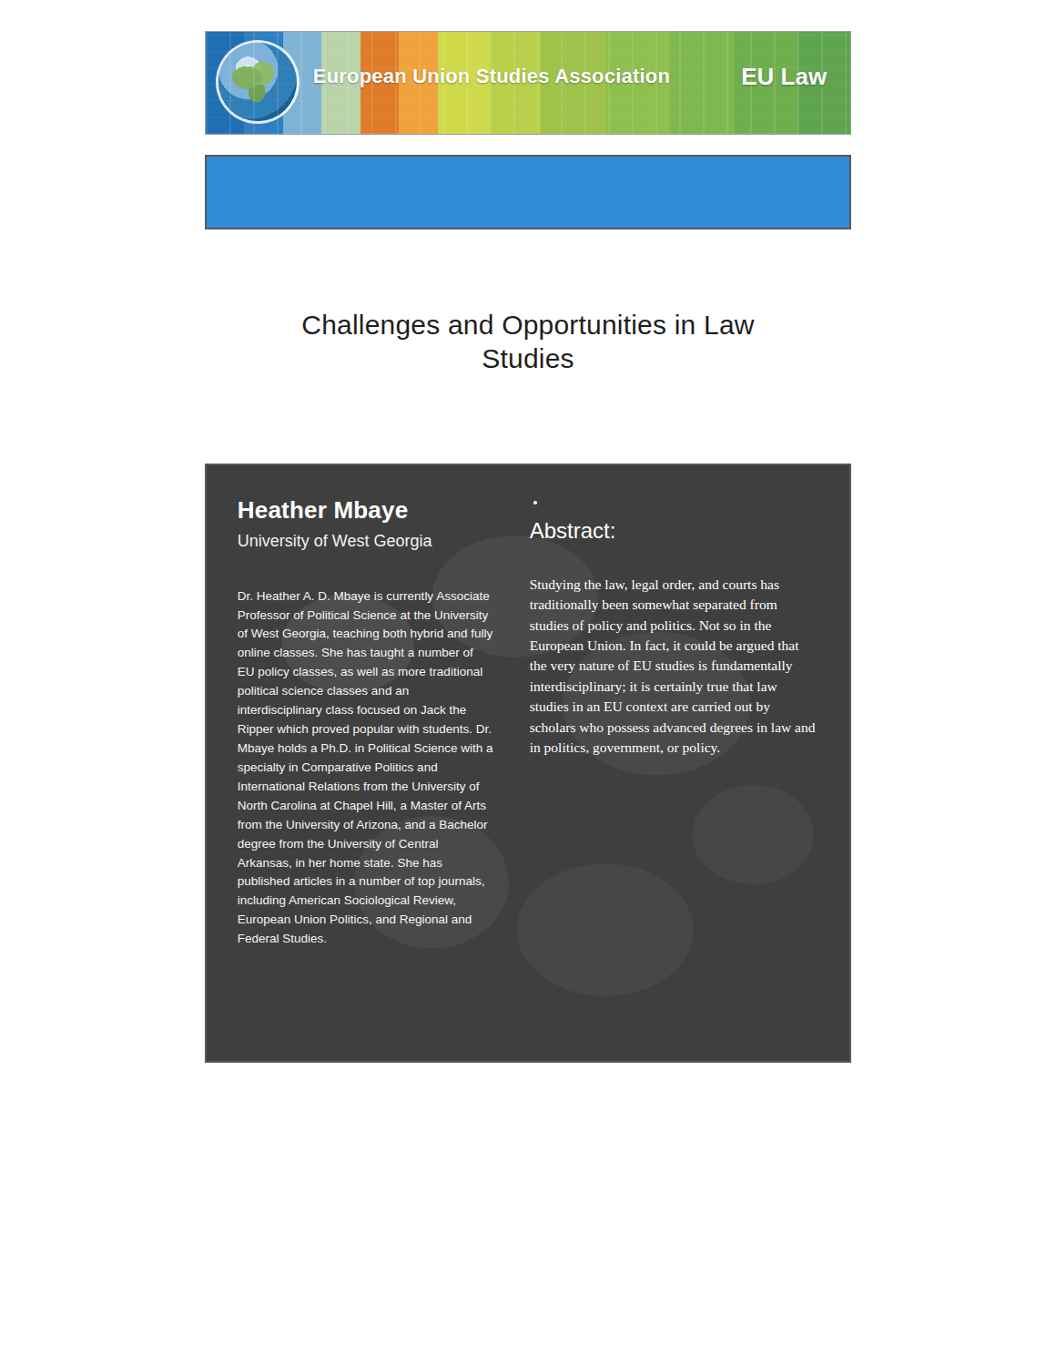European Union Studies Association
EU Law
Challenges and Opportunities in Law
Studies
Heather Mbaye
University of West Georgia
Dr. Heather A. D. Mbaye is currently Associate Professor of Political Science at the University of West Georgia, teaching both hybrid and fully online classes. She has taught a number of EU policy classes, as well as more traditional political science classes and an interdisciplinary class focused on Jack the Ripper which proved popular with students. Dr. Mbaye holds a Ph.D. in Political Science with a specialty in Comparative Politics and International Relations from the University of North Carolina at Chapel Hill, a Master of Arts from the University of Arizona, and a Bachelor degree from the University of Central Arkansas, in her home state. She has published articles in a number of top journals, including American Sociological Review, European Union Politics, and Regional and Federal Studies.
Abstract:
Studying the law, legal order, and courts has traditionally been somewhat separated from studies of policy and politics. Not so in the European Union. In fact, it could be argued that the very nature of EU studies is fundamentally interdisciplinary; it is certainly true that law studies in an EU context are carried out by scholars who possess advanced degrees in law and in politics, government, or policy.